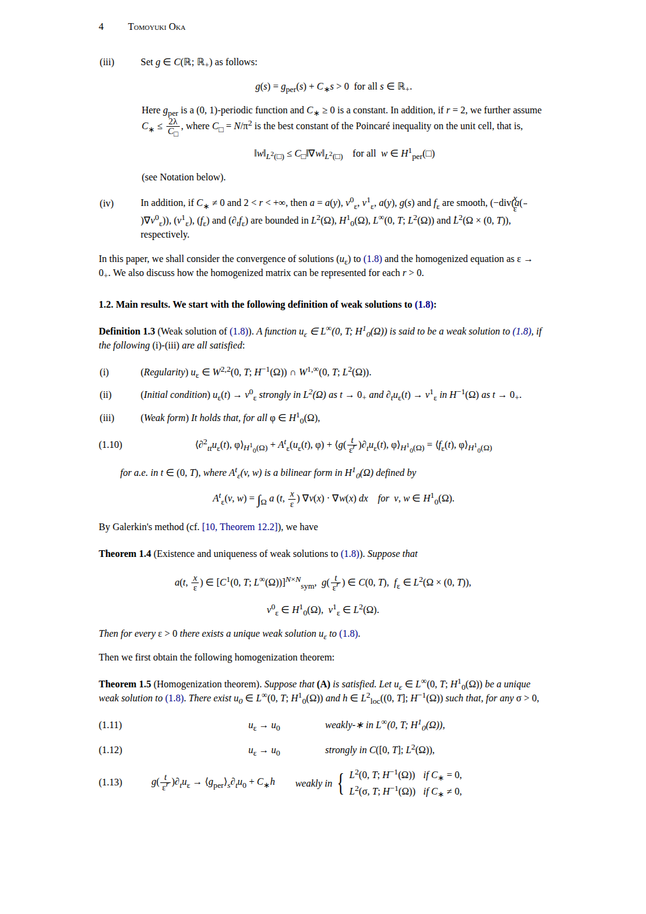4 Tomoyuki Oka
(iii) Set g ∈ C(ℝ; ℝ+) as follows:
g(s) = gper(s) + C∗s > 0 for all s ∈ ℝ+.
Here gper is a (0, 1)-periodic function and C∗ ≥ 0 is a constant. In addition, if r = 2, we further assume C∗ ≤ 2λ C□, where C□ = N/π2 is the best constant of the Poincaré inequality on the unit cell, that is,
‖w‖L2(□) ≤ C□‖∇w‖L2(□) for all w ∈ H1per(□)
(see Notation below).
(iv) In addition, if C∗ ≠ 0 and 2 < r < +∞, then a = a(y), v0ε, v1ε, a(y), g(s) and fε are smooth, (−div(a(xε)∇v0ε)), (v1ε), (fε) and (∂tfε) are bounded in L2(Ω), H10(Ω), L∞(0, T; L2(Ω)) and L̇2(Ω × (0, T)), respectively.
In this paper, we shall consider the convergence of solutions (uε) to (1.8) and the homogenized equation as ε → 0+. We also discuss how the homogenized matrix can be represented for each r > 0.
1.2. Main results. We start with the following definition of weak solutions to (1.8):
Definition 1.3 (Weak solution of (1.8)). A function uε ∈ L∞(0, T; H10(Ω)) is said to be a weak solution to (1.8), if the following (i)-(iii) are all satisfied:
(i)(Regularity) uε ∈ W2,2(0, T; H−1(Ω)) ∩ W1,∞(0, T; L2(Ω)).
(ii)(Initial condition) uε(t) → v0ε strongly in L2(Ω) as t → 0+ and ∂tuε(t) → v1ε in H−1(Ω) as t → 0+.
(iii)(Weak form) It holds that, for all φ ∈ H10(Ω),
(1.10) ⟨∂2ttuε(t), φ⟩H10(Ω) + Atε(uε(t), φ) + ⟨g(tεr)∂tuε(t), φ⟩H10(Ω) = ⟨fε(t), φ⟩H10(Ω)
for a.e. in t ∈ (0, T), where Atε(v, w) is a bilinear form in H10(Ω) defined by
Atε(v, w) = ∫Ω a (t, xε) ∇v(x) · ∇w(x) dx for v, w ∈ H10(Ω).
By Galerkin's method (cf. [10, Theorem 12.2]), we have
Theorem 1.4 (Existence and uniqueness of weak solutions to (1.8)). Suppose that
a(t, xε) ∈ [C1(0, T; L∞(Ω))]N×Nsym, g(tεr) ∈ C(0, T), fε ∈ L2(Ω × (0, T)),
v0ε ∈ H10(Ω), v1ε ∈ L2(Ω).
Then for every ε > 0 there exists a unique weak solution uε to (1.8).
Then we first obtain the following homogenization theorem:
Theorem 1.5 (Homogenization theorem). Suppose that (A) is satisfied. Let uε ∈ L∞(0, T; H10(Ω)) be a unique weak solution to (1.8). There exist u0 ∈ L∞(0, T; H10(Ω)) and h ∈ L2loc((0, T]; H−1(Ω)) such that, for any σ > 0,
(1.11) uε → u0 weakly-∗ in L∞(0, T; H10(Ω)),
(1.12) uε → u0 strongly in C([0, T]; L2(Ω)),
(1.13) g(tεr)∂tuε → ⟨gper⟩s∂tu0 + C∗h weakly in { L2(0, T; H−1(Ω)) if C∗ = 0, L2(σ, T; H−1(Ω)) if C∗ ≠ 0,